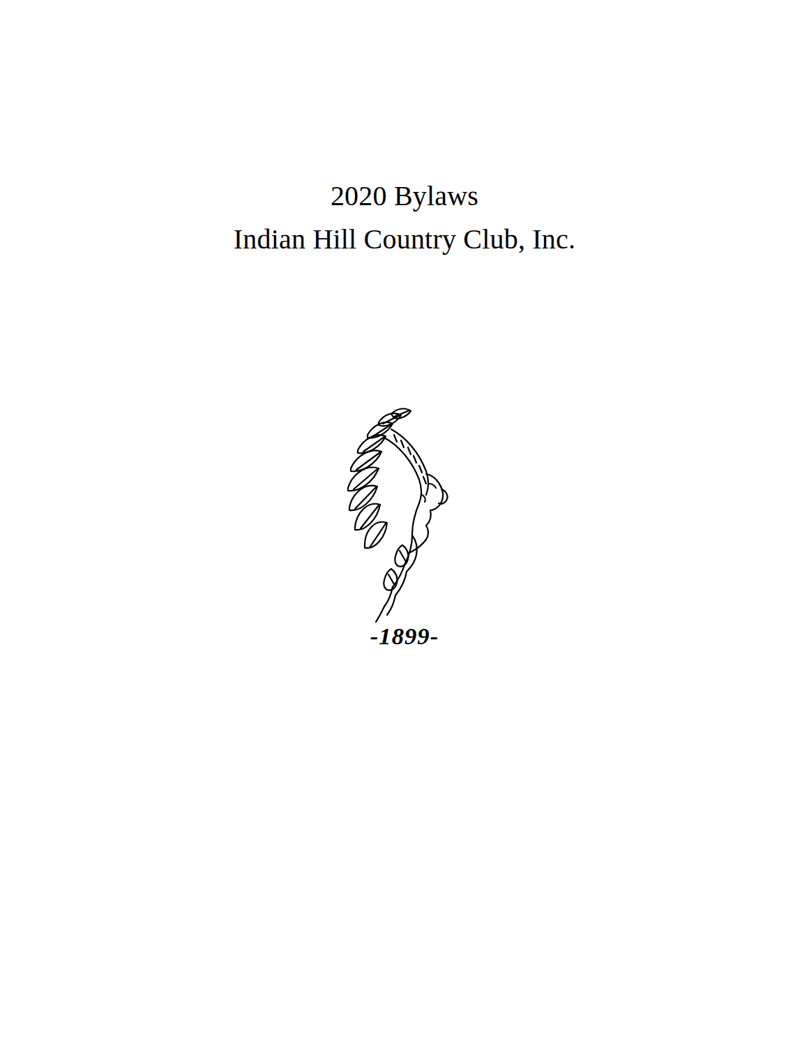2020 Bylaws Indian Hill Country Club, Inc.
-1899-